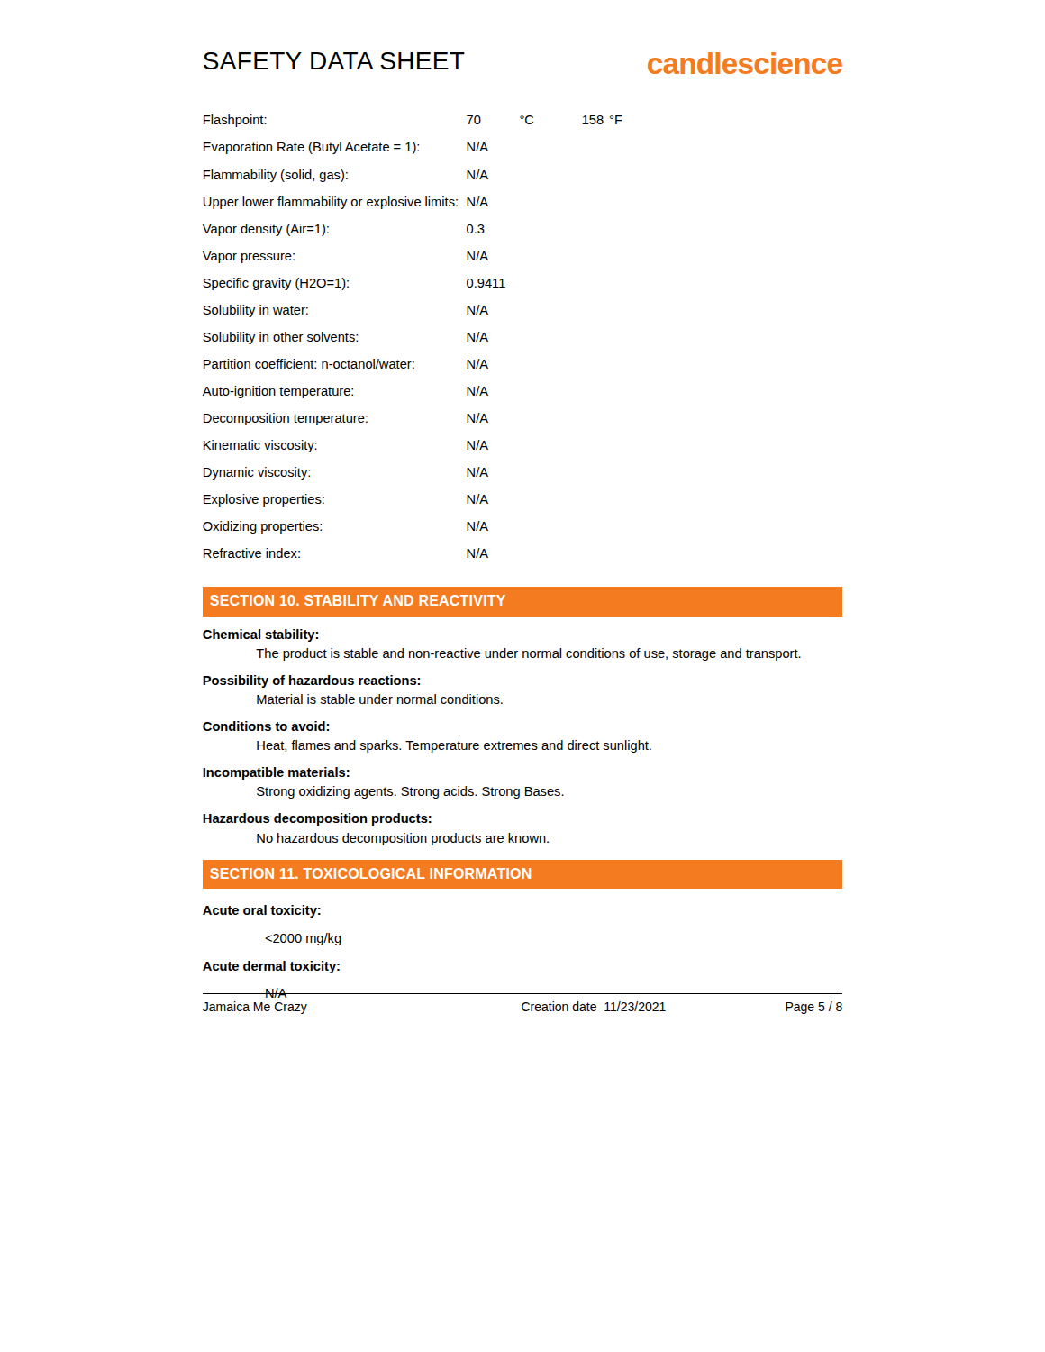SAFETY DATA SHEET
candle science
Flashpoint: 70°C 158°F
Evaporation Rate (Butyl Acetate = 1): N/A
Flammability (solid, gas): N/A
Upper lower flammability or explosive limits: N/A
Vapor density (Air=1): 0.3
Vapor pressure: N/A
Specific gravity (H2O=1): 0.9411
Solubility in water: N/A
Solubility in other solvents: N/A
Partition coefficient: n-octanol/water: N/A
Auto-ignition temperature: N/A
Decomposition temperature: N/A
Kinematic viscosity: N/A
Dynamic viscosity: N/A
Explosive properties: N/A
Oxidizing properties: N/A
Refractive index: N/A
SECTION 10. STABILITY AND REACTIVITY
Chemical stability:
The product is stable and non-reactive under normal conditions of use, storage and transport.
Possibility of hazardous reactions:
Material is stable under normal conditions.
Conditions to avoid:
Heat, flames and sparks. Temperature extremes and direct sunlight.
Incompatible materials:
Strong oxidizing agents. Strong acids. Strong Bases.
Hazardous decomposition products:
No hazardous decomposition products are known.
SECTION 11. TOXICOLOGICAL INFORMATION
Acute oral toxicity:
<2000 mg/kg
Acute dermal toxicity:
N/A
Jamaica Me Crazy Creation date 11/23/2021 Page 5 / 8